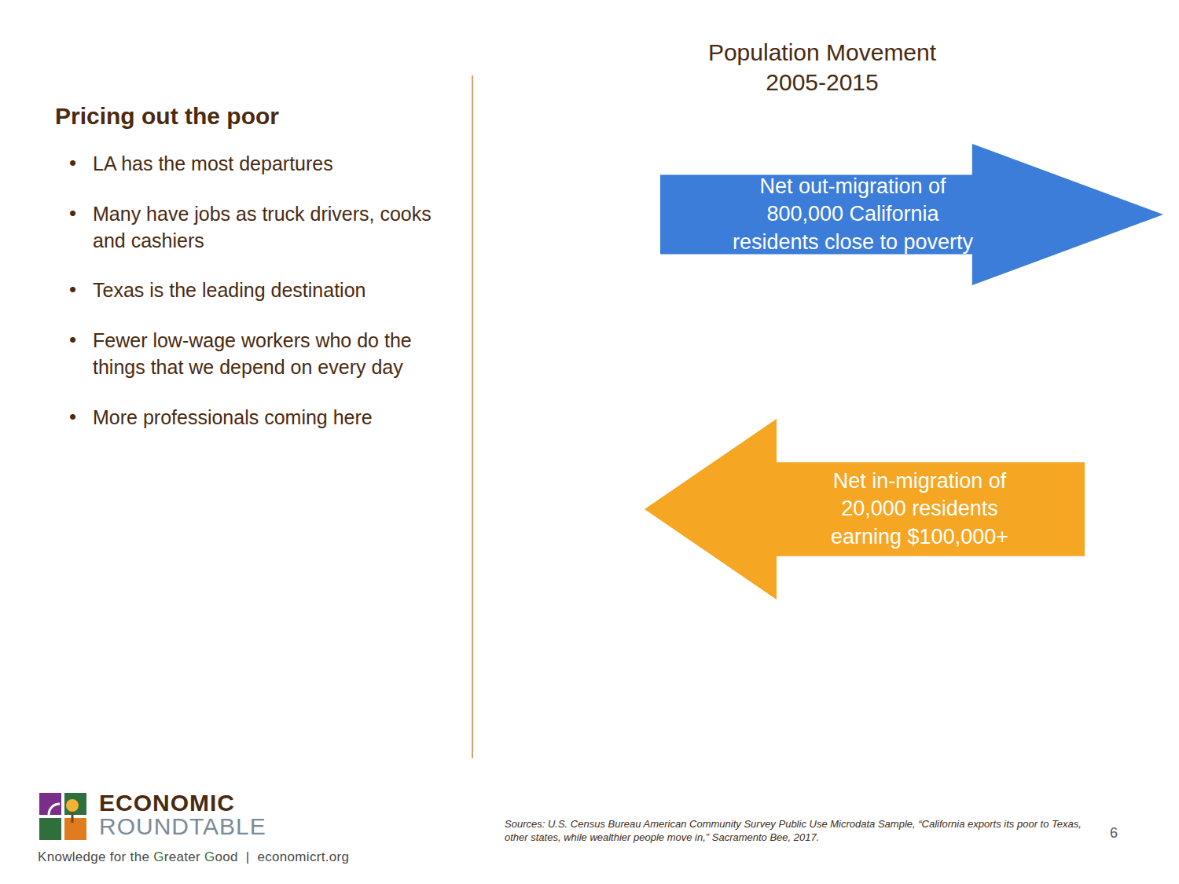Pricing out the poor
LA has the most departures
Many have jobs as truck drivers, cooks and cashiers
Texas is the leading destination
Fewer low-wage workers who do the things that we depend on every day
More professionals coming here
Population Movement
2005-2015
Net out-migration of
800,000 California
residents close to poverty
Net in-migration of
20,000 residents
earning $100,000+
ECONOMIC
ROUNDTABLE
Knowledge for the Greater Good | economicrt.org
Sources: U.S. Census Bureau American Community Survey Public Use Microdata Sample, “California exports its poor to Texas, other states, while wealthier people move in,” Sacramento Bee, 2017.
6